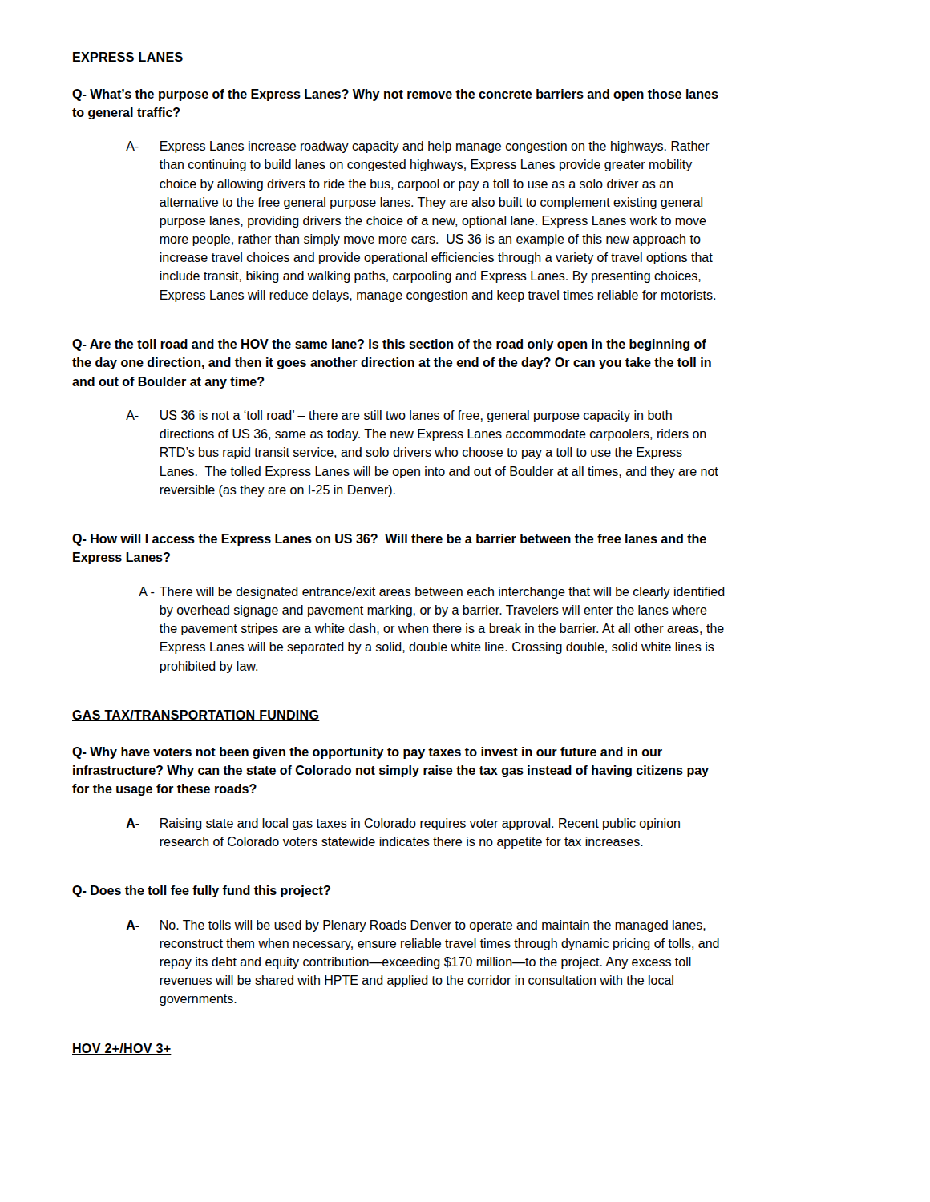EXPRESS LANES
Q- What’s the purpose of the Express Lanes? Why not remove the concrete barriers and open those lanes to general traffic?
| A- | Express Lanes increase roadway capacity and help manage congestion on the highways. Rather than continuing to build lanes on congested highways, Express Lanes provide greater mobility choice by allowing drivers to ride the bus, carpool or pay a toll to use as a solo driver as an alternative to the free general purpose lanes. They are also built to complement existing general purpose lanes, providing drivers the choice of a new, optional lane. Express Lanes work to move more people, rather than simply move more cars. US 36 is an example of this new approach to increase travel choices and provide operational efficiencies through a variety of travel options that include transit, biking and walking paths, carpooling and Express Lanes. By presenting choices, Express Lanes will reduce delays, manage congestion and keep travel times reliable for motorists. |
Q- Are the toll road and the HOV the same lane? Is this section of the road only open in the beginning of the day one direction, and then it goes another direction at the end of the day? Or can you take the toll in and out of Boulder at any time?
| A- | US 36 is not a ‘toll road’ – there are still two lanes of free, general purpose capacity in both directions of US 36, same as today. The new Express Lanes accommodate carpoolers, riders on RTD’s bus rapid transit service, and solo drivers who choose to pay a toll to use the Express Lanes. The tolled Express Lanes will be open into and out of Boulder at all times, and they are not reversible (as they are on I-25 in Denver). |
Q- How will I access the Express Lanes on US 36? Will there be a barrier between the free lanes and the Express Lanes?
| A - | There will be designated entrance/exit areas between each interchange that will be clearly identified by overhead signage and pavement marking, or by a barrier. Travelers will enter the lanes where the pavement stripes are a white dash, or when there is a break in the barrier. At all other areas, the Express Lanes will be separated by a solid, double white line. Crossing double, solid white lines is prohibited by law. |
GAS TAX/TRANSPORTATION FUNDING
Q- Why have voters not been given the opportunity to pay taxes to invest in our future and in our infrastructure? Why can the state of Colorado not simply raise the tax gas instead of having citizens pay for the usage for these roads?
| A- | Raising state and local gas taxes in Colorado requires voter approval. Recent public opinion research of Colorado voters statewide indicates there is no appetite for tax increases. |
Q- Does the toll fee fully fund this project?
| A- | No. The tolls will be used by Plenary Roads Denver to operate and maintain the managed lanes, reconstruct them when necessary, ensure reliable travel times through dynamic pricing of tolls, and repay its debt and equity contribution—exceeding $170 million—to the project. Any excess toll revenues will be shared with HPTE and applied to the corridor in consultation with the local governments. |
HOV 2+/HOV 3+